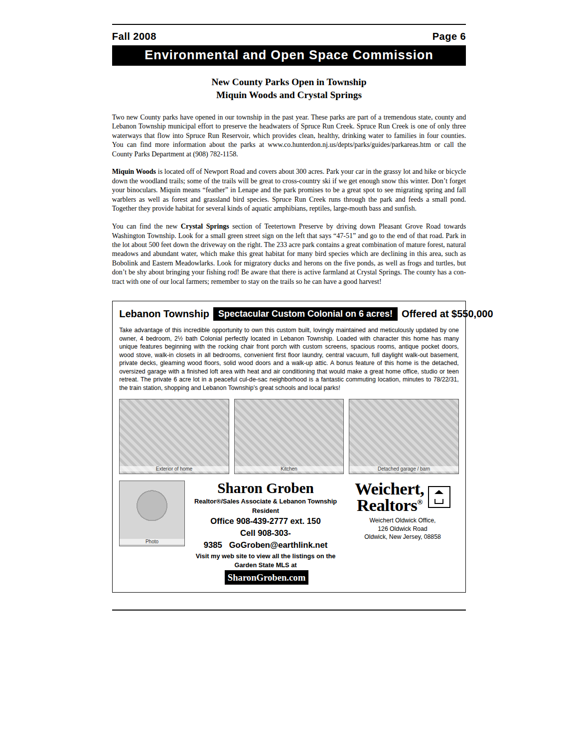Fall 2008
Page 6
Environmental and Open Space Commission
New County Parks Open in Township
Miquin Woods and Crystal Springs
Two new County parks have opened in our township in the past year. These parks are part of a tremendous state, county and Lebanon Township municipal effort to preserve the headwaters of Spruce Run Creek. Spruce Run Creek is one of only three waterways that flow into Spruce Run Reservoir, which provides clean, healthy, drinking water to families in four counties. You can find more information about the parks at www.co.hunterdon.nj.us/depts/parks/guides/parkareas.htm or call the County Parks Department at (908) 782-1158.
Miquin Woods is located off of Newport Road and covers about 300 acres. Park your car in the grassy lot and hike or bicycle down the woodland trails; some of the trails will be great to cross-country ski if we get enough snow this winter. Don’t forget your binoculars. Miquin means “feather” in Lenape and the park promises to be a great spot to see migrating spring and fall warblers as well as forest and grassland bird species. Spruce Run Creek runs through the park and feeds a small pond. Together they provide habitat for several kinds of aquatic amphibians, reptiles, large-mouth bass and sunfish.
You can find the new Crystal Springs section of Teetertown Preserve by driving down Pleasant Grove Road towards Washington Township. Look for a small green street sign on the left that says “47-51” and go to the end of that road. Park in the lot about 500 feet down the driveway on the right. The 233 acre park contains a great combination of mature forest, natural meadows and abundant water, which make this great habitat for many bird species which are declining in this area, such as Bobolink and Eastern Meadowlarks. Look for migratory ducks and herons on the five ponds, as well as frogs and turtles, but don’t be shy about bringing your fishing rod! Be aware that there is active farmland at Crystal Springs. The county has a contract with one of our local farmers; remember to stay on the trails so he can have a good harvest!
Lebanon Township
Spectacular Custom Colonial on 6 acres!
Offered at $550,000
Take advantage of this incredible opportunity to own this custom built, lovingly maintained and meticulously updated by one owner, 4 bedroom, 2½ bath Colonial perfectly located in Lebanon Township. Loaded with character this home has many unique features beginning with the rocking chair front porch with custom screens, spacious rooms, antique pocket doors, wood stove, walk-in closets in all bedrooms, convenient first floor laundry, central vacuum, full daylight walk-out basement, private decks, gleaming wood floors, solid wood doors and a walk-up attic. A bonus feature of this home is the detached, oversized garage with a finished loft area with heat and air conditioning that would make a great home office, studio or teen retreat. The private 6 acre lot in a peaceful cul-de-sac neighborhood is a fantastic commuting location, minutes to 78/22/31, the train station, shopping and Lebanon Township’s great schools and local parks!
Sharon Groben
Realtor®/Sales Associate & Lebanon Township Resident
Office 908-439-2777 ext. 150
Cell 908-303-9385 GoGroben@earthlink.net
Visit my web site to view all the listings on the
Garden State MLS at SharonGroben.com
Weichert,
Realtors®
Weichert Oldwick Office,
126 Oldwick Road
Oldwick, New Jersey, 08858